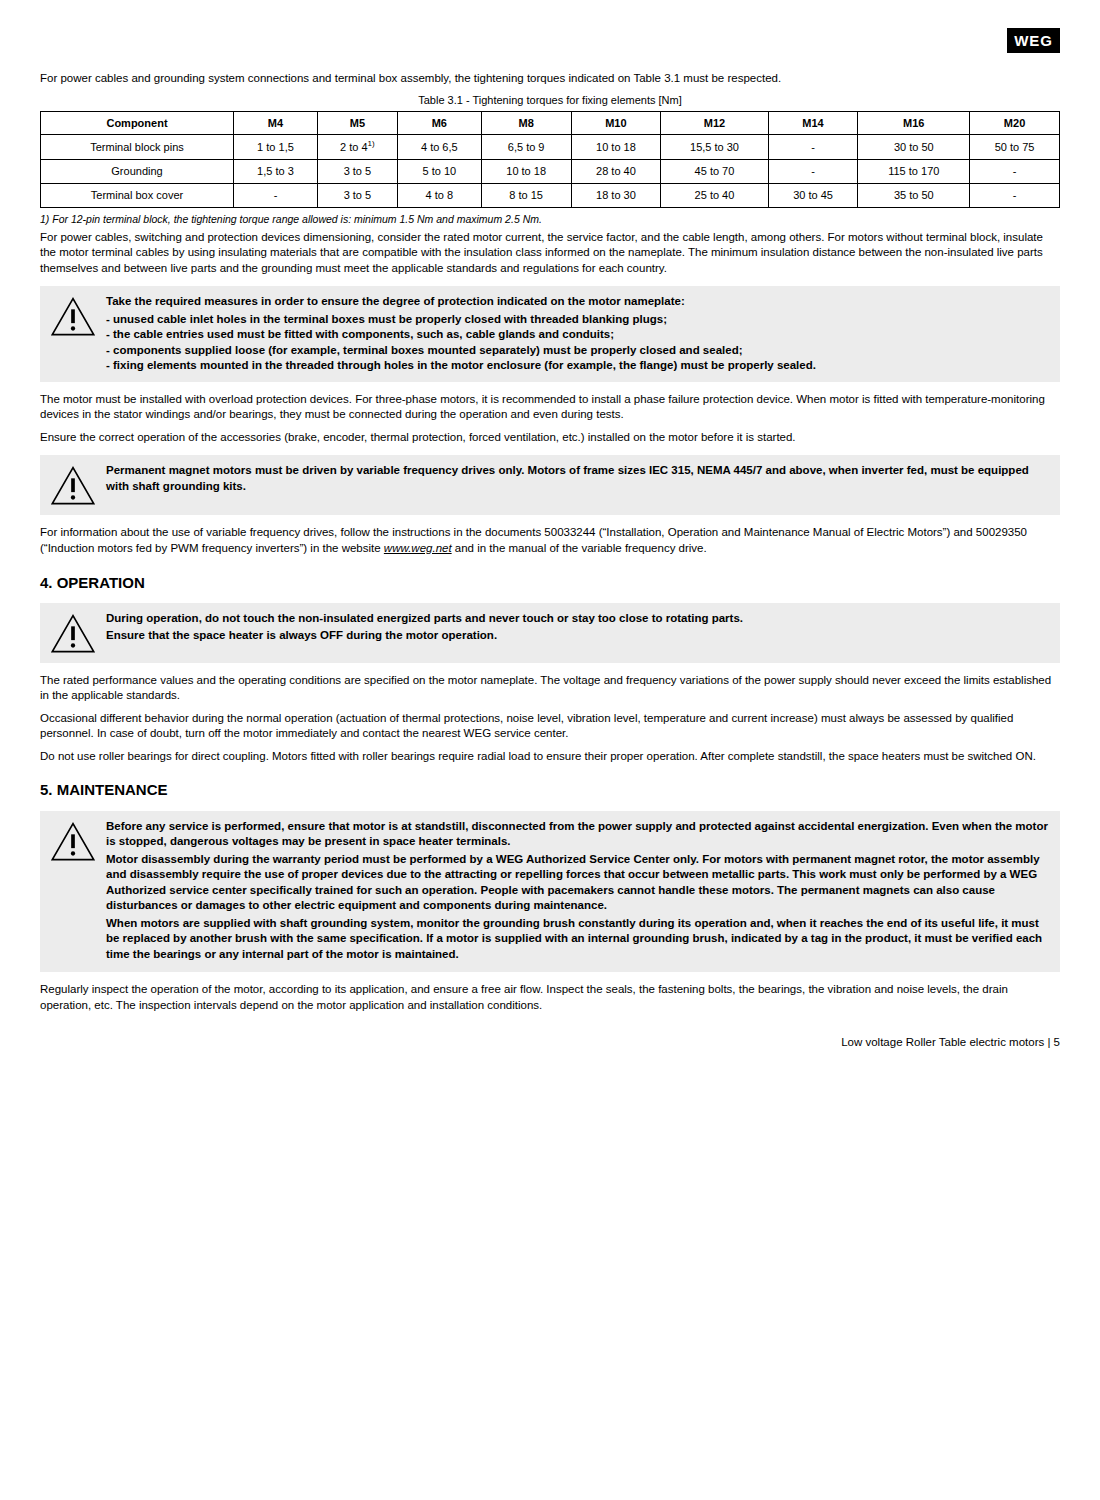WEG
For power cables and grounding system connections and terminal box assembly, the tightening torques indicated on Table 3.1 must be respected.
Table 3.1 - Tightening torques for fixing elements [Nm]
| Component | M4 | M5 | M6 | M8 | M10 | M12 | M14 | M16 | M20 |
| --- | --- | --- | --- | --- | --- | --- | --- | --- | --- |
| Terminal block pins | 1 to 1,5 | 2 to 4 1) | 4 to 6,5 | 6,5 to 9 | 10 to 18 | 15,5 to 30 | - | 30 to 50 | 50 to 75 |
| Grounding | 1,5 to 3 | 3 to 5 | 5 to 10 | 10 to 18 | 28 to 40 | 45 to 70 | - | 115 to 170 | - |
| Terminal box cover | - | 3 to 5 | 4 to 8 | 8 to 15 | 18 to 30 | 25 to 40 | 30 to 45 | 35 to 50 | - |
1) For 12-pin terminal block, the tightening torque range allowed is: minimum 1.5 Nm and maximum 2.5 Nm.
For power cables, switching and protection devices dimensioning, consider the rated motor current, the service factor, and the cable length, among others. For motors without terminal block, insulate the motor terminal cables by using insulating materials that are compatible with the insulation class informed on the nameplate. The minimum insulation distance between the non-insulated live parts themselves and between live parts and the grounding must meet the applicable standards and regulations for each country.
Take the required measures in order to ensure the degree of protection indicated on the motor nameplate:
- unused cable inlet holes in the terminal boxes must be properly closed with threaded blanking plugs;
- the cable entries used must be fitted with components, such as, cable glands and conduits;
- components supplied loose (for example, terminal boxes mounted separately) must be properly closed and sealed;
- fixing elements mounted in the threaded through holes in the motor enclosure (for example, the flange) must be properly sealed.
The motor must be installed with overload protection devices. For three-phase motors, it is recommended to install a phase failure protection device. When motor is fitted with temperature-monitoring devices in the stator windings and/or bearings, they must be connected during the operation and even during tests.
Ensure the correct operation of the accessories (brake, encoder, thermal protection, forced ventilation, etc.) installed on the motor before it is started.
Permanent magnet motors must be driven by variable frequency drives only. Motors of frame sizes IEC 315, NEMA 445/7 and above, when inverter fed, must be equipped with shaft grounding kits.
For information about the use of variable frequency drives, follow the instructions in the documents 50033244 (“Installation, Operation and Maintenance Manual of Electric Motors”) and 50029350 (“Induction motors fed by PWM frequency inverters”) in the website www.weg.net and in the manual of the variable frequency drive.
4. OPERATION
During operation, do not touch the non-insulated energized parts and never touch or stay too close to rotating parts.
Ensure that the space heater is always OFF during the motor operation.
The rated performance values and the operating conditions are specified on the motor nameplate. The voltage and frequency variations of the power supply should never exceed the limits established in the applicable standards.
Occasional different behavior during the normal operation (actuation of thermal protections, noise level, vibration level, temperature and current increase) must always be assessed by qualified personnel. In case of doubt, turn off the motor immediately and contact the nearest WEG service center.
Do not use roller bearings for direct coupling. Motors fitted with roller bearings require radial load to ensure their proper operation. After complete standstill, the space heaters must be switched ON.
5. MAINTENANCE
Before any service is performed, ensure that motor is at standstill, disconnected from the power supply and protected against accidental energization. Even when the motor is stopped, dangerous voltages may be present in space heater terminals.
Motor disassembly during the warranty period must be performed by a WEG Authorized Service Center only. For motors with permanent magnet rotor, the motor assembly and disassembly require the use of proper devices due to the attracting or repelling forces that occur between metallic parts. This work must only be performed by a WEG Authorized service center specifically trained for such an operation. People with pacemakers cannot handle these motors. The permanent magnets can also cause disturbances or damages to other electric equipment and components during maintenance.
When motors are supplied with shaft grounding system, monitor the grounding brush constantly during its operation and, when it reaches the end of its useful life, it must be replaced by another brush with the same specification. If a motor is supplied with an internal grounding brush, indicated by a tag in the product, it must be verified each time the bearings or any internal part of the motor is maintained.
Regularly inspect the operation of the motor, according to its application, and ensure a free air flow. Inspect the seals, the fastening bolts, the bearings, the vibration and noise levels, the drain operation, etc. The inspection intervals depend on the motor application and installation conditions.
Low voltage Roller Table electric motors | 5